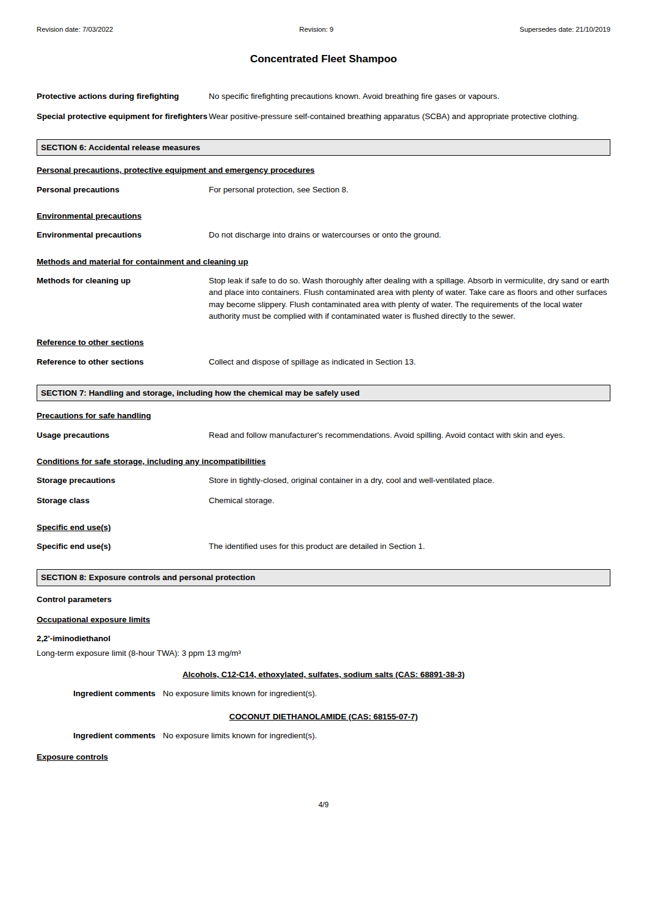Revision date: 7/03/2022 Revision: 9 Supersedes date: 21/10/2019
Concentrated Fleet Shampoo
| Protective actions during firefighting | No specific firefighting precautions known. Avoid breathing fire gases or vapours. |
| Special protective equipment for firefighters | Wear positive-pressure self-contained breathing apparatus (SCBA) and appropriate protective clothing. |
SECTION 6: Accidental release measures
Personal precautions, protective equipment and emergency procedures
| Personal precautions | For personal protection, see Section 8. |
Environmental precautions
| Environmental precautions | Do not discharge into drains or watercourses or onto the ground. |
Methods and material for containment and cleaning up
| Methods for cleaning up | Stop leak if safe to do so. Wash thoroughly after dealing with a spillage. Absorb in vermiculite, dry sand or earth and place into containers. Flush contaminated area with plenty of water. Take care as floors and other surfaces may become slippery. Flush contaminated area with plenty of water. The requirements of the local water authority must be complied with if contaminated water is flushed directly to the sewer. |
Reference to other sections
| Reference to other sections | Collect and dispose of spillage as indicated in Section 13. |
SECTION 7: Handling and storage, including how the chemical may be safely used
Precautions for safe handling
| Usage precautions | Read and follow manufacturer's recommendations. Avoid spilling. Avoid contact with skin and eyes. |
Conditions for safe storage, including any incompatibilities
| Storage precautions | Store in tightly-closed, original container in a dry, cool and well-ventilated place. |
| Storage class | Chemical storage. |
Specific end use(s)
| Specific end use(s) | The identified uses for this product are detailed in Section 1. |
SECTION 8: Exposure controls and personal protection
Control parameters
Occupational exposure limits
2,2'-iminodiethanol
Long-term exposure limit (8-hour TWA): 3 ppm 13 mg/m³
Alcohols, C12-C14, ethoxylated, sulfates, sodium salts (CAS: 68891-38-3)
| Ingredient comments | No exposure limits known for ingredient(s). |
COCONUT DIETHANOLAMIDE (CAS: 68155-07-7)
| Ingredient comments | No exposure limits known for ingredient(s). |
Exposure controls
4/9